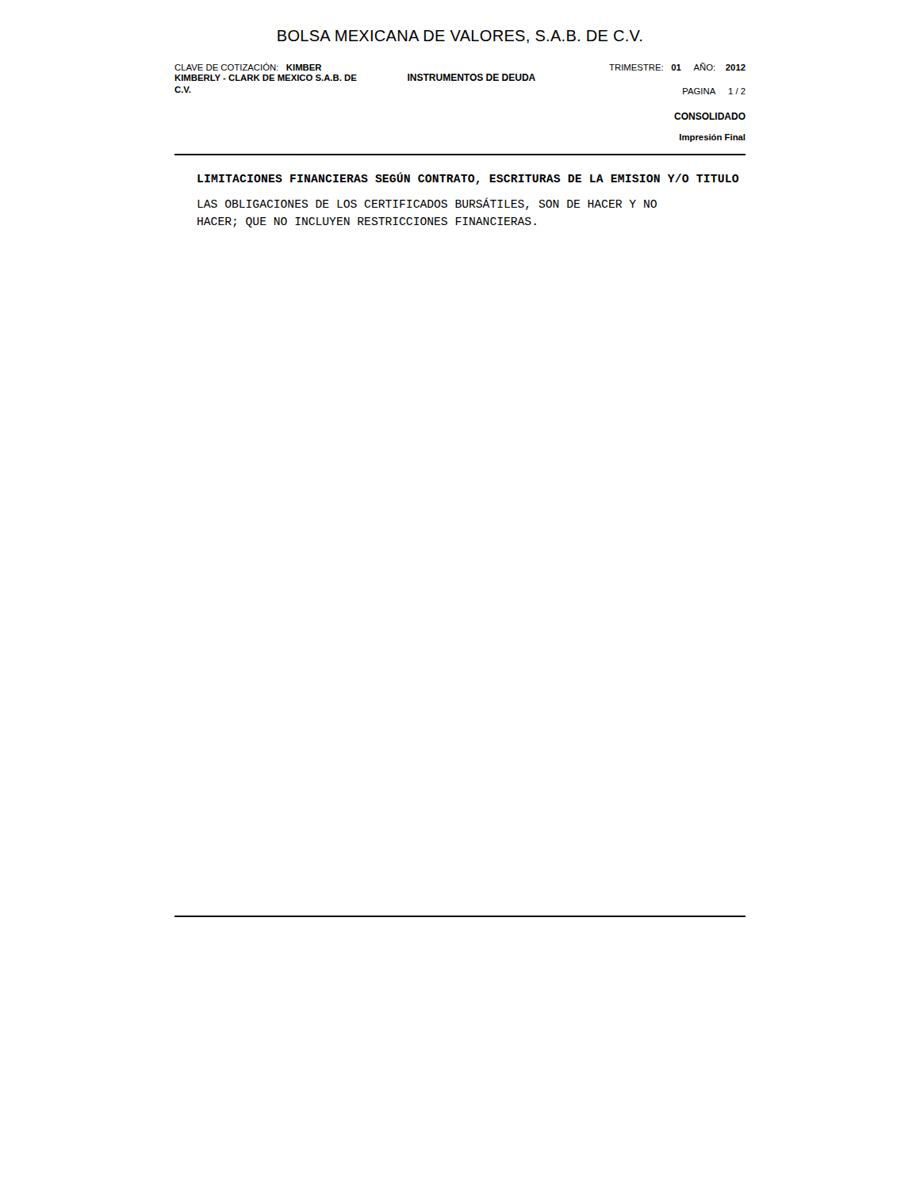BOLSA MEXICANA DE VALORES, S.A.B. DE C.V.
| CLAVE DE COTIZACIÓN: KIMBER | | TRIMESTRE: 01 AÑO: 2012 |
| KIMBERLY - CLARK DE MEXICO S.A.B. DE C.V. | INSTRUMENTOS DE DEUDA | PAGINA 1 / 2 CONSOLIDADO Impresión Final |
LIMITACIONES FINANCIERAS SEGÚN CONTRATO, ESCRITURAS DE LA EMISION Y/O TITULO
LAS OBLIGACIONES DE LOS CERTIFICADOS BURSÁTILES, SON DE HACER Y NO HACER; QUE NO INCLUYEN RESTRICCIONES FINANCIERAS.